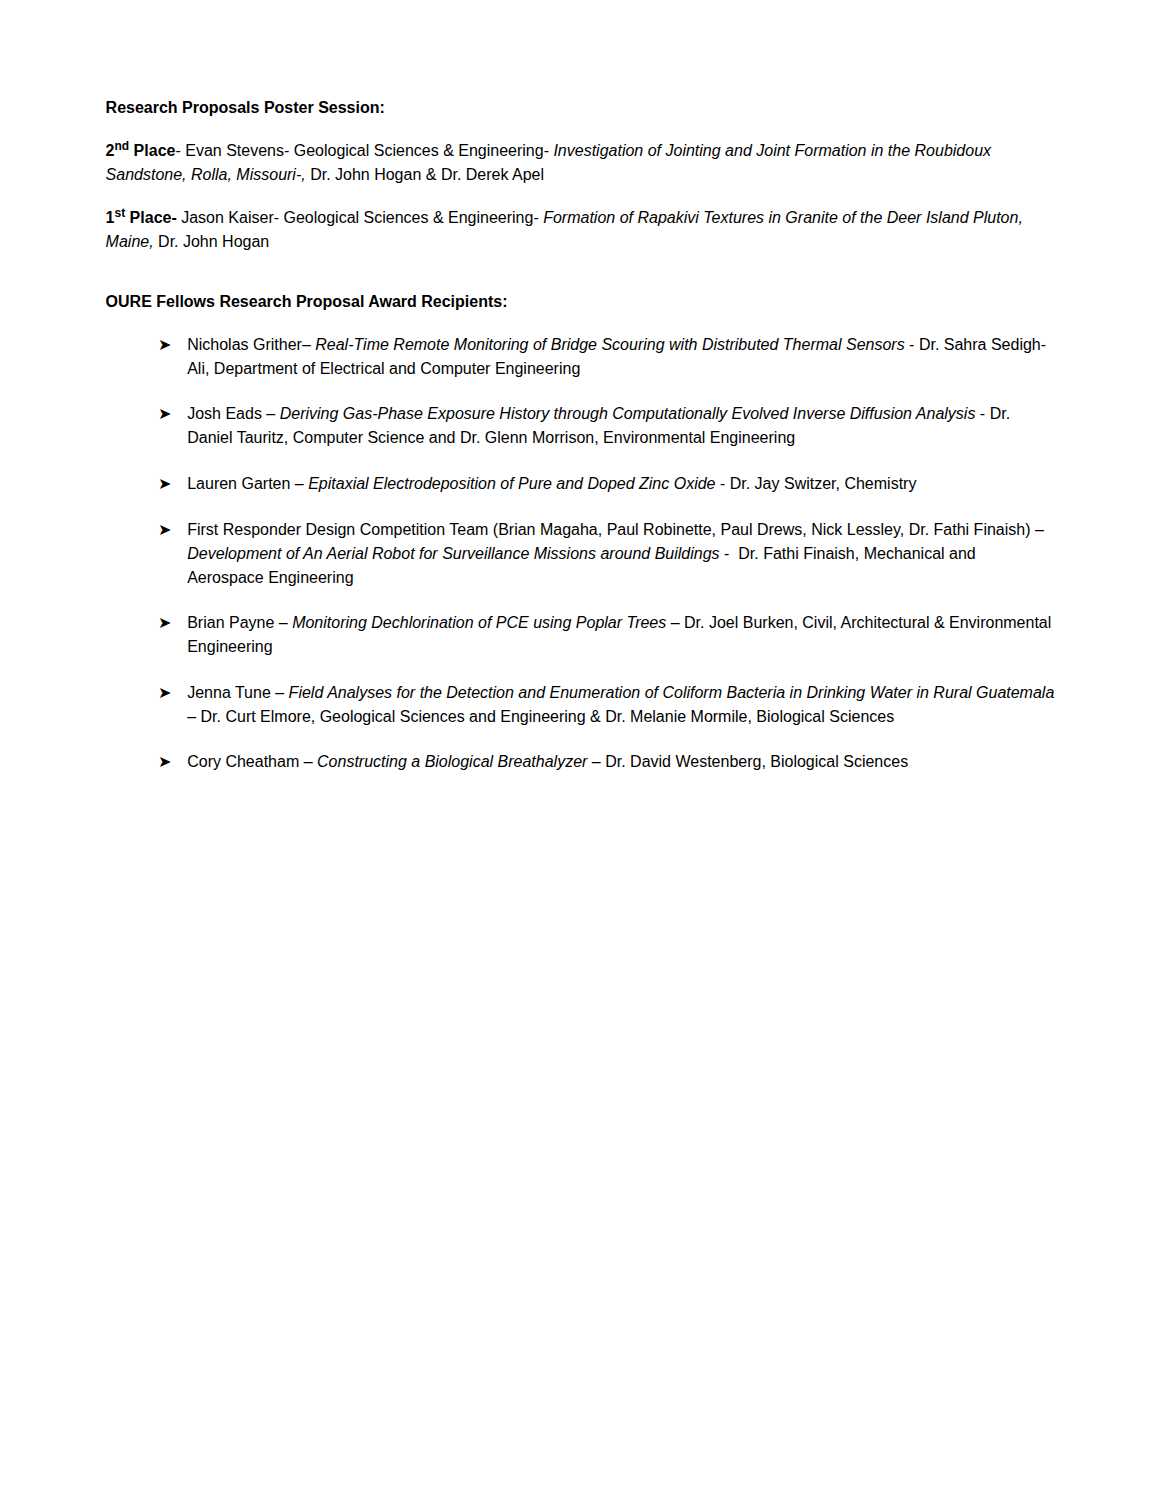Research Proposals Poster Session:
2nd Place- Evan Stevens- Geological Sciences & Engineering- Investigation of Jointing and Joint Formation in the Roubidoux Sandstone, Rolla, Missouri-, Dr. John Hogan & Dr. Derek Apel
1st Place- Jason Kaiser- Geological Sciences & Engineering- Formation of Rapakivi Textures in Granite of the Deer Island Pluton, Maine, Dr. John Hogan
OURE Fellows Research Proposal Award Recipients:
Nicholas Grither– Real-Time Remote Monitoring of Bridge Scouring with Distributed Thermal Sensors - Dr. Sahra Sedigh-Ali, Department of Electrical and Computer Engineering
Josh Eads – Deriving Gas-Phase Exposure History through Computationally Evolved Inverse Diffusion Analysis - Dr. Daniel Tauritz, Computer Science and Dr. Glenn Morrison, Environmental Engineering
Lauren Garten – Epitaxial Electrodeposition of Pure and Doped Zinc Oxide - Dr. Jay Switzer, Chemistry
First Responder Design Competition Team (Brian Magaha, Paul Robinette, Paul Drews, Nick Lessley, Dr. Fathi Finaish) – Development of An Aerial Robot for Surveillance Missions around Buildings - Dr. Fathi Finaish, Mechanical and Aerospace Engineering
Brian Payne – Monitoring Dechlorination of PCE using Poplar Trees – Dr. Joel Burken, Civil, Architectural & Environmental Engineering
Jenna Tune – Field Analyses for the Detection and Enumeration of Coliform Bacteria in Drinking Water in Rural Guatemala – Dr. Curt Elmore, Geological Sciences and Engineering & Dr. Melanie Mormile, Biological Sciences
Cory Cheatham – Constructing a Biological Breathalyzer – Dr. David Westenberg, Biological Sciences